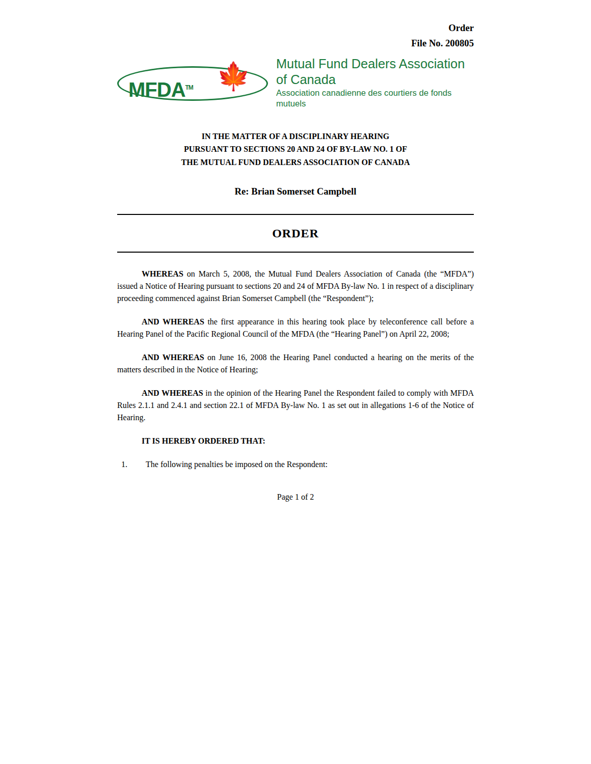Order
File No. 200805
MFDATM
🍁
Mutual Fund Dealers Association of Canada
Association canadienne des courtiers de fonds mutuels
IN THE MATTER OF A DISCIPLINARY HEARING
PURSUANT TO SECTIONS 20 AND 24 OF BY-LAW NO. 1 OF
THE MUTUAL FUND DEALERS ASSOCIATION OF CANADA
Re: Brian Somerset Campbell
ORDER
WHEREAS on March 5, 2008, the Mutual Fund Dealers Association of Canada (the “MFDA”) issued a Notice of Hearing pursuant to sections 20 and 24 of MFDA By-law No. 1 in respect of a disciplinary proceeding commenced against Brian Somerset Campbell (the “Respondent”);
AND WHEREAS the first appearance in this hearing took place by teleconference call before a Hearing Panel of the Pacific Regional Council of the MFDA (the “Hearing Panel”) on April 22, 2008;
AND WHEREAS on June 16, 2008 the Hearing Panel conducted a hearing on the merits of the matters described in the Notice of Hearing;
AND WHEREAS in the opinion of the Hearing Panel the Respondent failed to comply with MFDA Rules 2.1.1 and 2.4.1 and section 22.1 of MFDA By-law No. 1 as set out in allegations 1-6 of the Notice of Hearing.
IT IS HEREBY ORDERED THAT:
1.
The following penalties be imposed on the Respondent:
Page 1 of 2